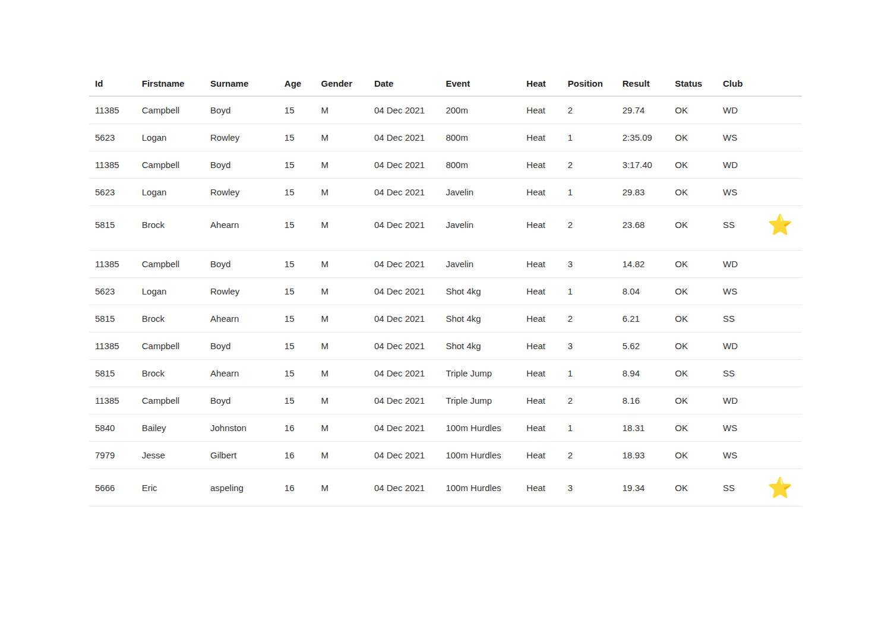| Id | Firstname | Surname | Age | Gender | Date | Event | Heat | Position | Result | Status | Club | |
| --- | --- | --- | --- | --- | --- | --- | --- | --- | --- | --- | --- | --- |
| 11385 | Campbell | Boyd | 15 | M | 04 Dec 2021 | 200m | Heat | 2 | 29.74 | OK | WD | |
| 5623 | Logan | Rowley | 15 | M | 04 Dec 2021 | 800m | Heat | 1 | 2:35.09 | OK | WS | |
| 11385 | Campbell | Boyd | 15 | M | 04 Dec 2021 | 800m | Heat | 2 | 3:17.40 | OK | WD | |
| 5623 | Logan | Rowley | 15 | M | 04 Dec 2021 | Javelin | Heat | 1 | 29.83 | OK | WS | |
| 5815 | Brock | Ahearn | 15 | M | 04 Dec 2021 | Javelin | Heat | 2 | 23.68 | OK | SS | ⭐ |
| 11385 | Campbell | Boyd | 15 | M | 04 Dec 2021 | Javelin | Heat | 3 | 14.82 | OK | WD | |
| 5623 | Logan | Rowley | 15 | M | 04 Dec 2021 | Shot 4kg | Heat | 1 | 8.04 | OK | WS | |
| 5815 | Brock | Ahearn | 15 | M | 04 Dec 2021 | Shot 4kg | Heat | 2 | 6.21 | OK | SS | |
| 11385 | Campbell | Boyd | 15 | M | 04 Dec 2021 | Shot 4kg | Heat | 3 | 5.62 | OK | WD | |
| 5815 | Brock | Ahearn | 15 | M | 04 Dec 2021 | Triple Jump | Heat | 1 | 8.94 | OK | SS | |
| 11385 | Campbell | Boyd | 15 | M | 04 Dec 2021 | Triple Jump | Heat | 2 | 8.16 | OK | WD | |
| 5840 | Bailey | Johnston | 16 | M | 04 Dec 2021 | 100m Hurdles | Heat | 1 | 18.31 | OK | WS | |
| 7979 | Jesse | Gilbert | 16 | M | 04 Dec 2021 | 100m Hurdles | Heat | 2 | 18.93 | OK | WS | |
| 5666 | Eric | aspeling | 16 | M | 04 Dec 2021 | 100m Hurdles | Heat | 3 | 19.34 | OK | SS | ⭐ |